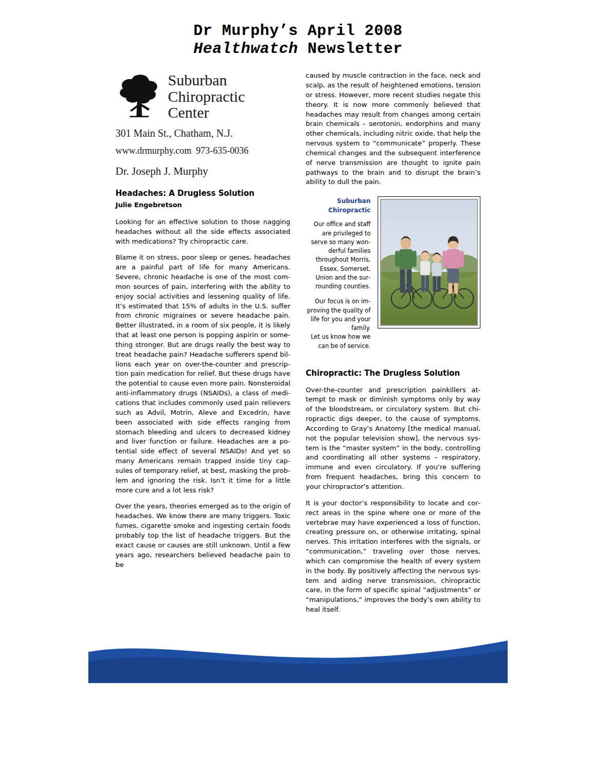Dr Murphy’s April 2008
Healthwatch Newsletter
Suburban
Chiropractic
Center
301 Main St., Chatham, N.J.
www.drmurphy.com 973-635-0036
Dr. Joseph J. Murphy
Headaches: A Drugless Solution
Julie Engebretson
Looking for an effective solution to those nagging headaches without all the side effects associated with medications? Try chiropractic care.
Blame it on stress, poor sleep or genes, headaches are a painful part of life for many Americans. Severe, chronic headache is one of the most common sources of pain, interfering with the ability to enjoy social activities and lessening quality of life. It’s estimated that 15% of adults in the U.S. suffer from chronic migraines or severe headache pain. Better illustrated, in a room of six people, it is likely that at least one person is popping aspirin or something stronger. But are drugs really the best way to treat headache pain? Headache sufferers spend billions each year on over-the-counter and prescription pain medication for relief. But these drugs have the potential to cause even more pain. Nonsteroidal anti-inflammatory drugs (NSAIDs), a class of medications that includes commonly used pain relievers such as Advil, Motrin, Aleve and Excedrin, have been associated with side effects ranging from stomach bleeding and ulcers to decreased kidney and liver function or failure. Headaches are a potential side effect of several NSAIDs! And yet so many Americans remain trapped inside tiny capsules of temporary relief, at best, masking the problem and ignoring the risk. Isn’t it time for a little more cure and a lot less risk?
Over the years, theories emerged as to the origin of headaches. We know there are many triggers. Toxic fumes, cigarette smoke and ingesting certain foods probably top the list of headache triggers. But the exact cause or causes are still unknown. Until a few years ago, researchers believed headache pain to be
caused by muscle contraction in the face, neck and scalp, as the result of heightened emotions, tension or stress. However, more recent studies negate this theory. It is now more commonly believed that headaches may result from changes among certain brain chemicals – serotonin, endorphins and many other chemicals, including nitric oxide, that help the nervous system to “communicate” properly. These chemical changes and the subsequent interference of nerve transmission are thought to ignite pain pathways to the brain and to disrupt the brain’s ability to dull the pain.
Suburban Chiropractic
Our office and staff are privileged to serve so many wonderful families throughout Morris, Essex, Somerset, Union and the surrounding counties.
Our focus is on improving the quality of life for you and your family.
Let us know how we can be of service.
Chiropractic: The Drugless Solution
Over-the-counter and prescription painkillers attempt to mask or diminish symptoms only by way of the bloodstream, or circulatory system. But chiropractic digs deeper, to the cause of symptoms. According to Gray’s Anatomy [the medical manual, not the popular television show], the nervous system is the “master system” in the body, controlling and coordinating all other systems – respiratory, immune and even circulatory. If you’re suffering from frequent headaches, bring this concern to your chiropractor’s attention.
It is your doctor’s responsibility to locate and correct areas in the spine where one or more of the vertebrae may have experienced a loss of function, creating pressure on, or otherwise irritating, spinal nerves. This irritation interferes with the signals, or “communication,” traveling over those nerves, which can compromise the health of every system in the body. By positively affecting the nervous system and aiding nerve transmission, chiropractic care, in the form of specific spinal “adjustments” or “manipulations,” improves the body’s own ability to heal itself.